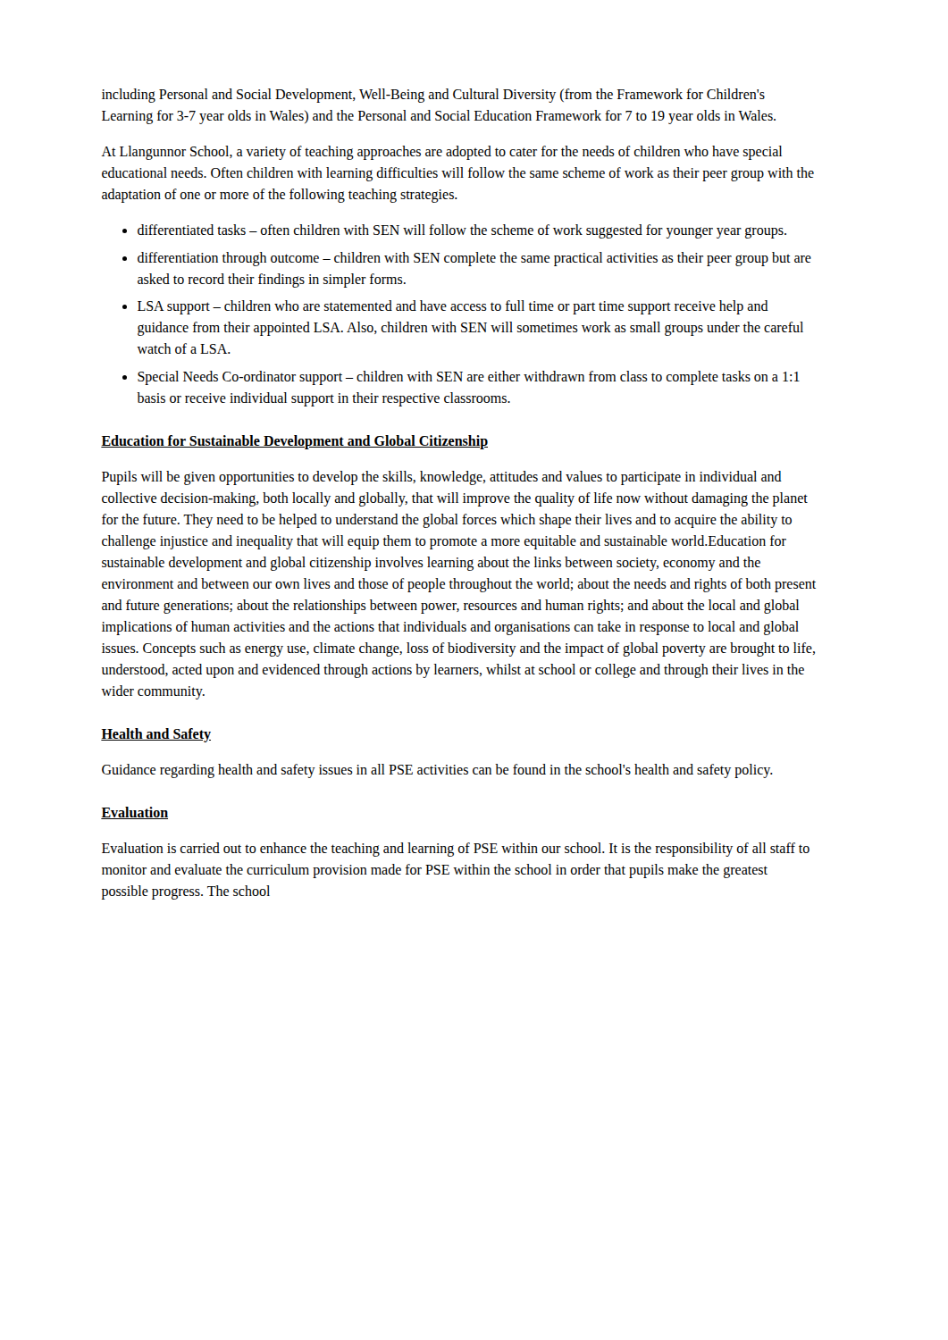including Personal and Social Development, Well-Being and Cultural Diversity (from the Framework for Children's Learning for 3-7 year olds in Wales) and the Personal and Social Education Framework for 7 to 19 year olds in Wales.
At Llangunnor School, a variety of teaching approaches are adopted to cater for the needs of children who have special educational needs. Often children with learning difficulties will follow the same scheme of work as their peer group with the adaptation of one or more of the following teaching strategies.
differentiated tasks – often children with SEN will follow the scheme of work suggested for younger year groups.
differentiation through outcome – children with SEN complete the same practical activities as their peer group but are asked to record their findings in simpler forms.
LSA support – children who are statemented and have access to full time or part time support receive help and guidance from their appointed LSA. Also, children with SEN will sometimes work as small groups under the careful watch of a LSA.
Special Needs Co-ordinator support – children with SEN are either withdrawn from class to complete tasks on a 1:1 basis or receive individual support in their respective classrooms.
Education for Sustainable Development and Global Citizenship
Pupils will be given opportunities to develop the skills, knowledge, attitudes and values to participate in individual and collective decision-making, both locally and globally, that will improve the quality of life now without damaging the planet for the future. They need to be helped to understand the global forces which shape their lives and to acquire the ability to challenge injustice and inequality that will equip them to promote a more equitable and sustainable world.Education for sustainable development and global citizenship involves learning about the links between society, economy and the environment and between our own lives and those of people throughout the world; about the needs and rights of both present and future generations; about the relationships between power, resources and human rights; and about the local and global implications of human activities and the actions that individuals and organisations can take in response to local and global issues. Concepts such as energy use, climate change, loss of biodiversity and the impact of global poverty are brought to life, understood, acted upon and evidenced through actions by learners, whilst at school or college and through their lives in the wider community.
Health and Safety
Guidance regarding health and safety issues in all PSE activities can be found in the school's health and safety policy.
Evaluation
Evaluation is carried out to enhance the teaching and learning of PSE within our school. It is the responsibility of all staff to monitor and evaluate the curriculum provision made for PSE within the school in order that pupils make the greatest possible progress. The school